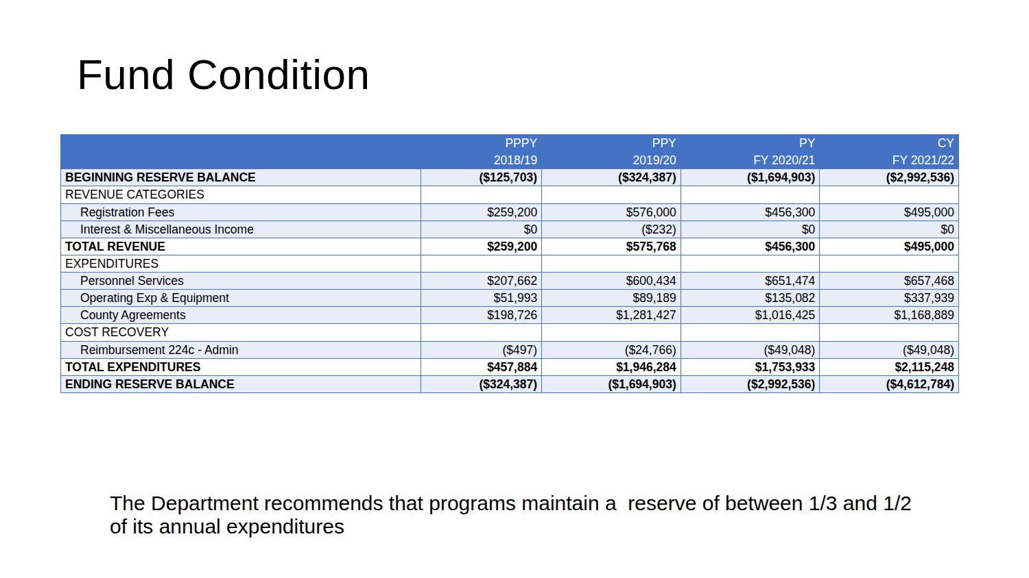Fund Condition
| | PPPY | PPY | PY | CY |
| --- | --- | --- | --- | --- |
| 2018/19 | 2019/20 | FY 2020/21 | FY 2021/22 |
| BEGINNING RESERVE BALANCE | ($125,703) | ($324,387) | ($1,694,903) | ($2,992,536) |
| REVENUE CATEGORIES | | | | |
| Registration Fees | $259,200 | $576,000 | $456,300 | $495,000 |
| Interest & Miscellaneous Income | $0 | ($232) | $0 | $0 |
| TOTAL REVENUE | $259,200 | $575,768 | $456,300 | $495,000 |
| EXPENDITURES | | | | |
| Personnel Services | $207,662 | $600,434 | $651,474 | $657,468 |
| Operating Exp & Equipment | $51,993 | $89,189 | $135,082 | $337,939 |
| County Agreements | $198,726 | $1,281,427 | $1,016,425 | $1,168,889 |
| COST RECOVERY | | | | |
| Reimbursement 224c - Admin | ($497) | ($24,766) | ($49,048) | ($49,048) |
| TOTAL EXPENDITURES | $457,884 | $1,946,284 | $1,753,933 | $2,115,248 |
| ENDING RESERVE BALANCE | ($324,387) | ($1,694,903) | ($2,992,536) | ($4,612,784) |
The Department recommends that programs maintain a reserve of between 1/3 and 1/2 of its annual expenditures